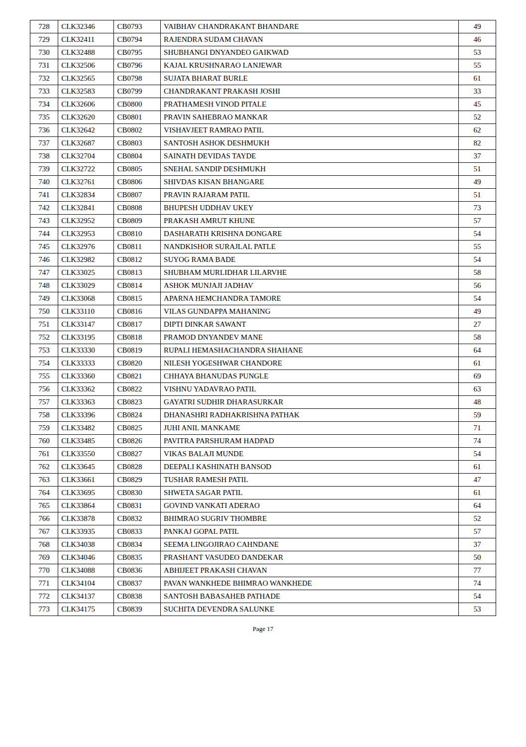| 728 | CLK32346 | CB0793 | VAIBHAV CHANDRAKANT BHANDARE | 49 |
| 729 | CLK32411 | CB0794 | RAJENDRA SUDAM CHAVAN | 46 |
| 730 | CLK32488 | CB0795 | SHUBHANGI DNYANDEO GAIKWAD | 53 |
| 731 | CLK32506 | CB0796 | KAJAL KRUSHNARAO LANJEWAR | 55 |
| 732 | CLK32565 | CB0798 | SUJATA BHARAT BURLE | 61 |
| 733 | CLK32583 | CB0799 | CHANDRAKANT PRAKASH JOSHI | 33 |
| 734 | CLK32606 | CB0800 | PRATHAMESH VINOD PITALE | 45 |
| 735 | CLK32620 | CB0801 | PRAVIN SAHEBRAO MANKAR | 52 |
| 736 | CLK32642 | CB0802 | VISHAVJEET RAMRAO PATIL | 62 |
| 737 | CLK32687 | CB0803 | SANTOSH ASHOK DESHMUKH | 82 |
| 738 | CLK32704 | CB0804 | SAINATH DEVIDAS TAYDE | 37 |
| 739 | CLK32722 | CB0805 | SNEHAL SANDIP DESHMUKH | 51 |
| 740 | CLK32761 | CB0806 | SHIVDAS KISAN BHANGARE | 49 |
| 741 | CLK32834 | CB0807 | PRAVIN RAJARAM PATIL | 51 |
| 742 | CLK32841 | CB0808 | BHUPESH UDDHAV UKEY | 73 |
| 743 | CLK32952 | CB0809 | PRAKASH AMRUT KHUNE | 57 |
| 744 | CLK32953 | CB0810 | DASHARATH KRISHNA DONGARE | 54 |
| 745 | CLK32976 | CB0811 | NANDKISHOR SURAJLAL PATLE | 55 |
| 746 | CLK32982 | CB0812 | SUYOG RAMA BADE | 54 |
| 747 | CLK33025 | CB0813 | SHUBHAM MURLIDHAR LILARVHE | 58 |
| 748 | CLK33029 | CB0814 | ASHOK MUNJAJI JADHAV | 56 |
| 749 | CLK33068 | CB0815 | APARNA HEMCHANDRA TAMORE | 54 |
| 750 | CLK33110 | CB0816 | VILAS GUNDAPPA MAHANING | 49 |
| 751 | CLK33147 | CB0817 | DIPTI DINKAR SAWANT | 27 |
| 752 | CLK33195 | CB0818 | PRAMOD DNYANDEV MANE | 58 |
| 753 | CLK33330 | CB0819 | RUPALI HEMASHACHANDRA SHAHANE | 64 |
| 754 | CLK33333 | CB0820 | NILESH YOGESHWAR CHANDORE | 61 |
| 755 | CLK33360 | CB0821 | CHHAYA BHANUDAS PUNGLE | 69 |
| 756 | CLK33362 | CB0822 | VISHNU YADAVRAO PATIL | 63 |
| 757 | CLK33363 | CB0823 | GAYATRI SUDHIR DHARASURKAR | 48 |
| 758 | CLK33396 | CB0824 | DHANASHRI RADHAKRISHNA PATHAK | 59 |
| 759 | CLK33482 | CB0825 | JUHI ANIL MANKAME | 71 |
| 760 | CLK33485 | CB0826 | PAVITRA PARSHURAM HADPAD | 74 |
| 761 | CLK33550 | CB0827 | VIKAS BALAJI MUNDE | 54 |
| 762 | CLK33645 | CB0828 | DEEPALI KASHINATH BANSOD | 61 |
| 763 | CLK33661 | CB0829 | TUSHAR RAMESH PATIL | 47 |
| 764 | CLK33695 | CB0830 | SHWETA SAGAR PATIL | 61 |
| 765 | CLK33864 | CB0831 | GOVIND VANKATI ADERAO | 64 |
| 766 | CLK33878 | CB0832 | BHIMRAO SUGRIV THOMBRE | 52 |
| 767 | CLK33935 | CB0833 | PANKAJ GOPAL PATIL | 57 |
| 768 | CLK34038 | CB0834 | SEEMA LINGOJIRAO CAHNDANE | 37 |
| 769 | CLK34046 | CB0835 | PRASHANT VASUDEO DANDEKAR | 50 |
| 770 | CLK34088 | CB0836 | ABHIJEET PRAKASH CHAVAN | 77 |
| 771 | CLK34104 | CB0837 | PAVAN WANKHEDE BHIMRAO WANKHEDE | 74 |
| 772 | CLK34137 | CB0838 | SANTOSH BABASAHEB PATHADE | 54 |
| 773 | CLK34175 | CB0839 | SUCHITA DEVENDRA SALUNKE | 53 |
Page 17